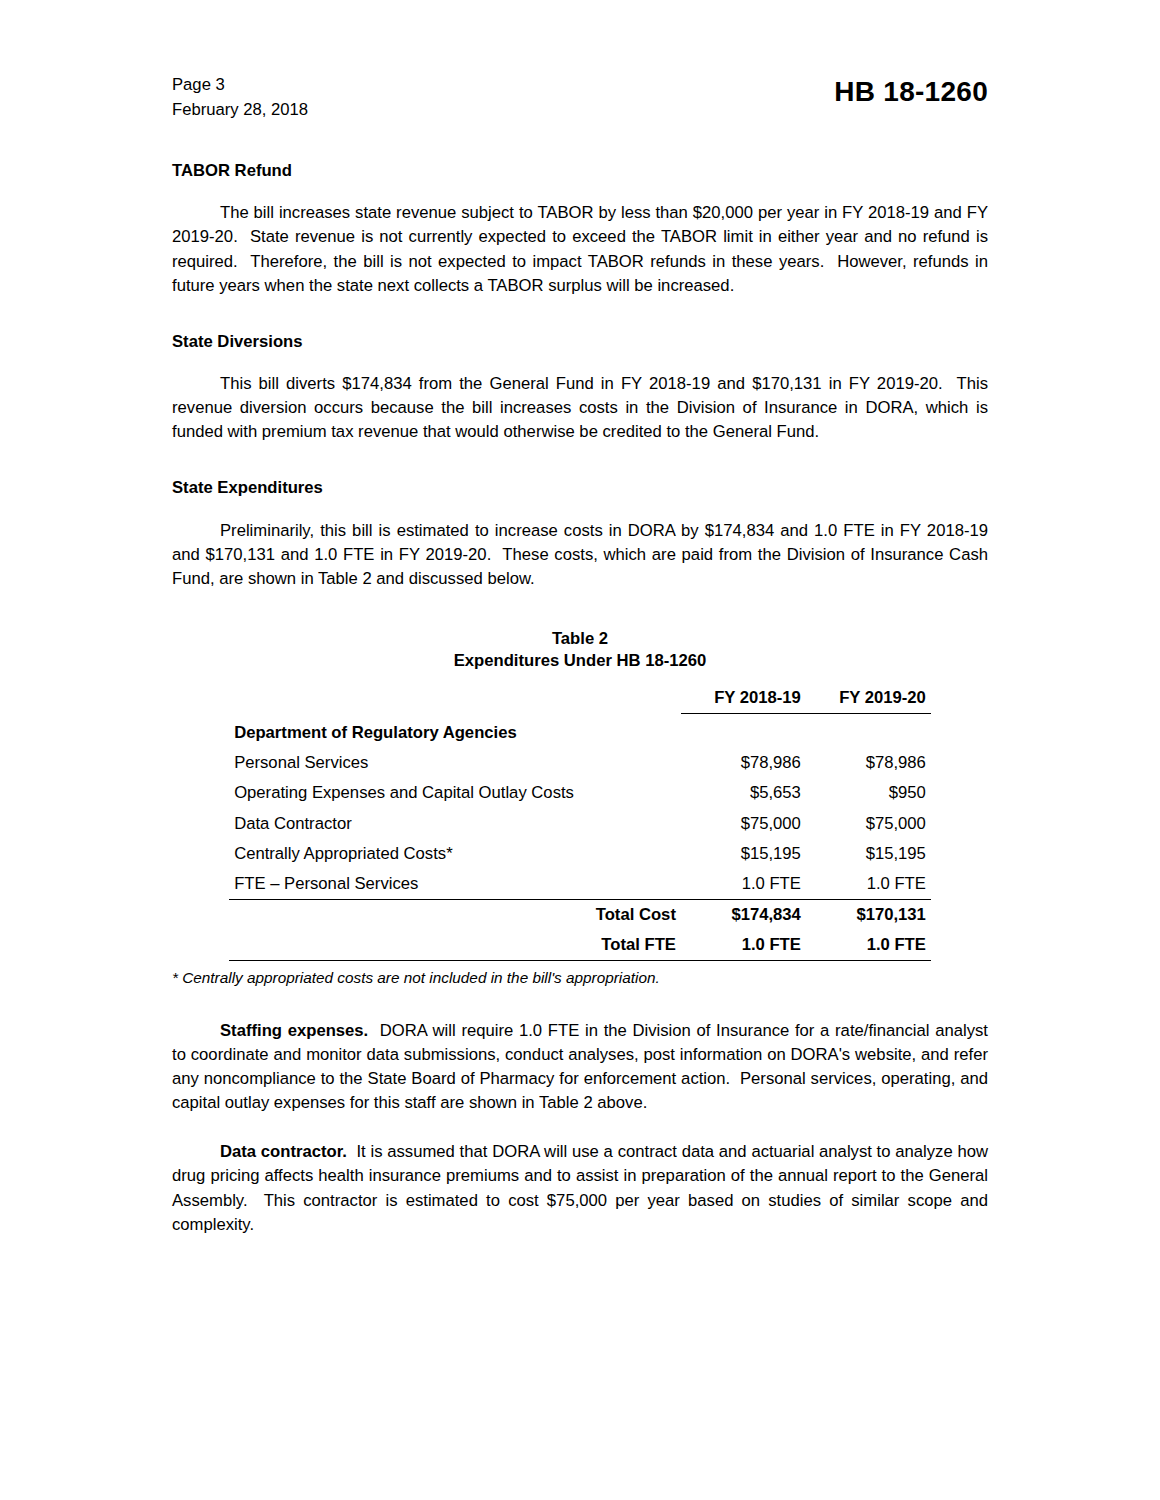Page 3
February 28, 2018
HB 18-1260
TABOR Refund
The bill increases state revenue subject to TABOR by less than $20,000 per year in FY 2018-19 and FY 2019-20. State revenue is not currently expected to exceed the TABOR limit in either year and no refund is required. Therefore, the bill is not expected to impact TABOR refunds in these years. However, refunds in future years when the state next collects a TABOR surplus will be increased.
State Diversions
This bill diverts $174,834 from the General Fund in FY 2018-19 and $170,131 in FY 2019-20. This revenue diversion occurs because the bill increases costs in the Division of Insurance in DORA, which is funded with premium tax revenue that would otherwise be credited to the General Fund.
State Expenditures
Preliminarily, this bill is estimated to increase costs in DORA by $174,834 and 1.0 FTE in FY 2018-19 and $170,131 and 1.0 FTE in FY 2019-20. These costs, which are paid from the Division of Insurance Cash Fund, are shown in Table 2 and discussed below.
Table 2
Expenditures Under HB 18-1260
| | FY 2018-19 | FY 2019-20 |
| --- | --- | --- |
| Department of Regulatory Agencies | | |
| Personal Services | $78,986 | $78,986 |
| Operating Expenses and Capital Outlay Costs | $5,653 | $950 |
| Data Contractor | $75,000 | $75,000 |
| Centrally Appropriated Costs* | $15,195 | $15,195 |
| FTE – Personal Services | 1.0 FTE | 1.0 FTE |
| Total Cost | $174,834 | $170,131 |
| Total FTE | 1.0 FTE | 1.0 FTE |
* Centrally appropriated costs are not included in the bill's appropriation.
Staffing expenses. DORA will require 1.0 FTE in the Division of Insurance for a rate/financial analyst to coordinate and monitor data submissions, conduct analyses, post information on DORA's website, and refer any noncompliance to the State Board of Pharmacy for enforcement action. Personal services, operating, and capital outlay expenses for this staff are shown in Table 2 above.
Data contractor. It is assumed that DORA will use a contract data and actuarial analyst to analyze how drug pricing affects health insurance premiums and to assist in preparation of the annual report to the General Assembly. This contractor is estimated to cost $75,000 per year based on studies of similar scope and complexity.